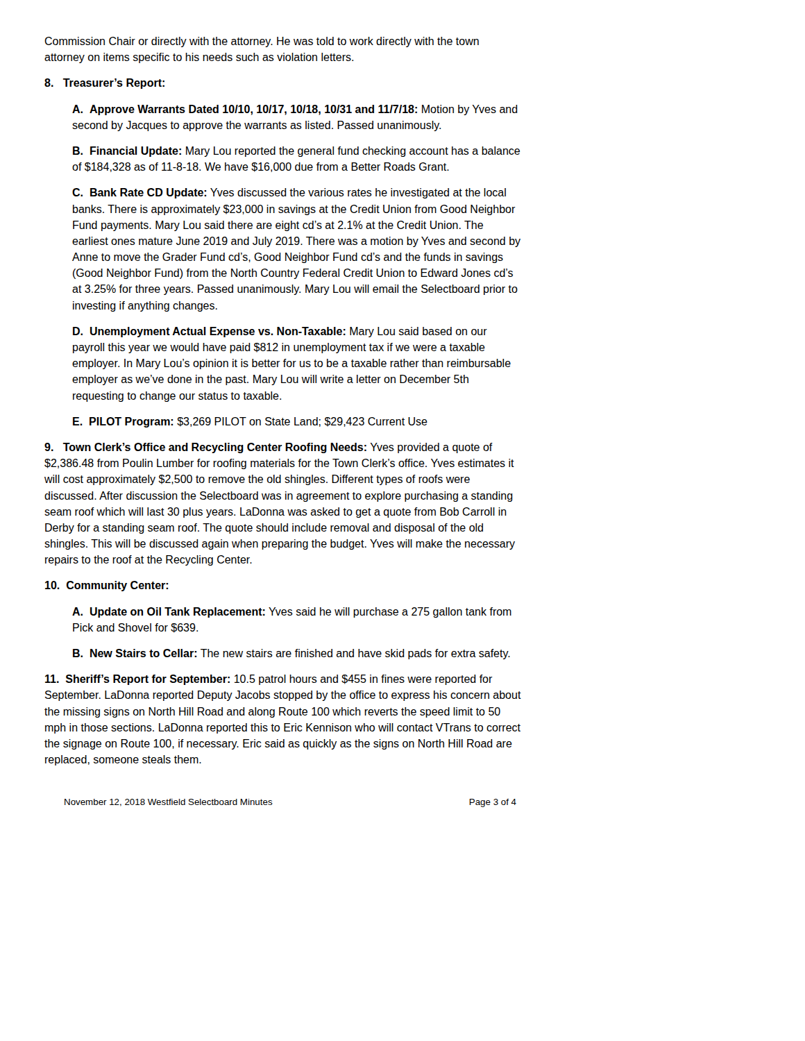Commission Chair or directly with the attorney. He was told to work directly with the town attorney on items specific to his needs such as violation letters.
8. Treasurer’s Report:
A. Approve Warrants Dated 10/10, 10/17, 10/18, 10/31 and 11/7/18: Motion by Yves and second by Jacques to approve the warrants as listed. Passed unanimously.
B. Financial Update: Mary Lou reported the general fund checking account has a balance of $184,328 as of 11-8-18. We have $16,000 due from a Better Roads Grant.
C. Bank Rate CD Update: Yves discussed the various rates he investigated at the local banks. There is approximately $23,000 in savings at the Credit Union from Good Neighbor Fund payments. Mary Lou said there are eight cd’s at 2.1% at the Credit Union. The earliest ones mature June 2019 and July 2019. There was a motion by Yves and second by Anne to move the Grader Fund cd’s, Good Neighbor Fund cd’s and the funds in savings (Good Neighbor Fund) from the North Country Federal Credit Union to Edward Jones cd’s at 3.25% for three years. Passed unanimously. Mary Lou will email the Selectboard prior to investing if anything changes.
D. Unemployment Actual Expense vs. Non-Taxable: Mary Lou said based on our payroll this year we would have paid $812 in unemployment tax if we were a taxable employer. In Mary Lou’s opinion it is better for us to be a taxable rather than reimbursable employer as we’ve done in the past. Mary Lou will write a letter on December 5th requesting to change our status to taxable.
E. PILOT Program: $3,269 PILOT on State Land; $29,423 Current Use
9. Town Clerk’s Office and Recycling Center Roofing Needs: Yves provided a quote of $2,386.48 from Poulin Lumber for roofing materials for the Town Clerk’s office. Yves estimates it will cost approximately $2,500 to remove the old shingles. Different types of roofs were discussed. After discussion the Selectboard was in agreement to explore purchasing a standing seam roof which will last 30 plus years. LaDonna was asked to get a quote from Bob Carroll in Derby for a standing seam roof. The quote should include removal and disposal of the old shingles. This will be discussed again when preparing the budget. Yves will make the necessary repairs to the roof at the Recycling Center.
10. Community Center:
A. Update on Oil Tank Replacement: Yves said he will purchase a 275 gallon tank from Pick and Shovel for $639.
B. New Stairs to Cellar: The new stairs are finished and have skid pads for extra safety.
11. Sheriff’s Report for September: 10.5 patrol hours and $455 in fines were reported for September. LaDonna reported Deputy Jacobs stopped by the office to express his concern about the missing signs on North Hill Road and along Route 100 which reverts the speed limit to 50 mph in those sections. LaDonna reported this to Eric Kennison who will contact VTrans to correct the signage on Route 100, if necessary. Eric said as quickly as the signs on North Hill Road are replaced, someone steals them.
November 12, 2018 Westfield Selectboard Minutes Page 3 of 4